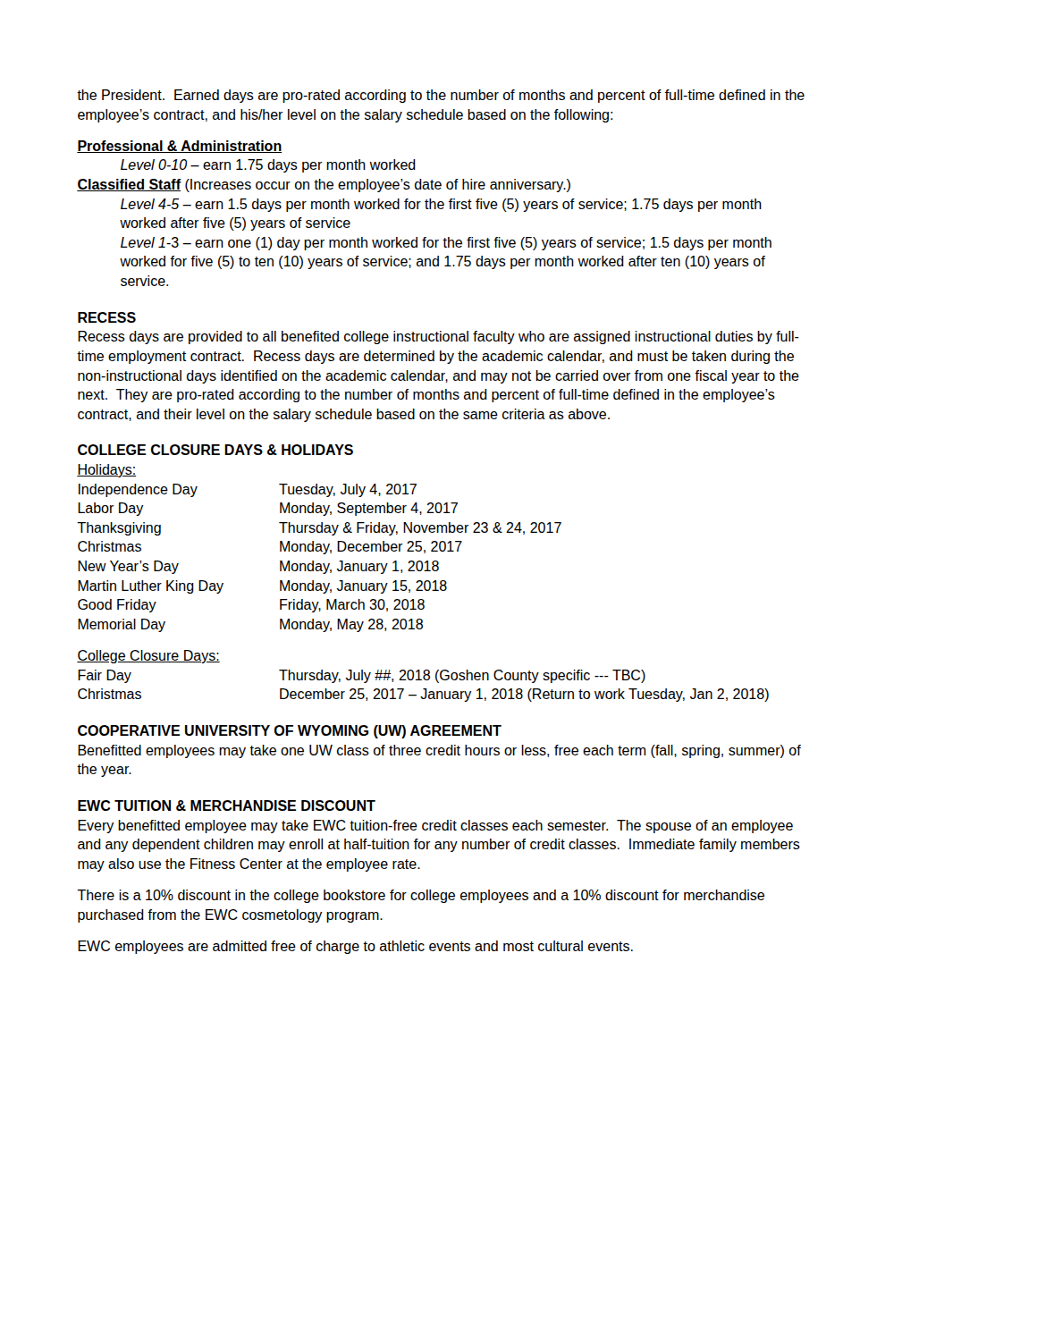the President. Earned days are pro-rated according to the number of months and percent of full-time defined in the employee’s contract, and his/her level on the salary schedule based on the following:
Professional & Administration
Level 0-10 – earn 1.75 days per month worked
Classified Staff (Increases occur on the employee’s date of hire anniversary.)
Level 4-5 – earn 1.5 days per month worked for the first five (5) years of service; 1.75 days per month worked after five (5) years of service
Level 1-3 – earn one (1) day per month worked for the first five (5) years of service; 1.5 days per month worked for five (5) to ten (10) years of service; and 1.75 days per month worked after ten (10) years of service.
Recess
Recess days are provided to all benefited college instructional faculty who are assigned instructional duties by full-time employment contract. Recess days are determined by the academic calendar, and must be taken during the non-instructional days identified on the academic calendar, and may not be carried over from one fiscal year to the next. They are pro-rated according to the number of months and percent of full-time defined in the employee’s contract, and their level on the salary schedule based on the same criteria as above.
College Closure Days & Holidays
Holidays:
Independence Day Tuesday, July 4, 2017
Labor Day Monday, September 4, 2017
Thanksgiving Thursday & Friday, November 23 & 24, 2017
Christmas Monday, December 25, 2017
New Year’s Day Monday, January 1, 2018
Martin Luther King Day Monday, January 15, 2018
Good Friday Friday, March 30, 2018
Memorial Day Monday, May 28, 2018
College Closure Days:
Fair Day Thursday, July ##, 2018 (Goshen County specific --- TBC)
Christmas December 25, 2017 – January 1, 2018 (Return to work Tuesday, Jan 2, 2018)
Cooperative University of Wyoming (UW) Agreement
Benefitted employees may take one UW class of three credit hours or less, free each term (fall, spring, summer) of the year.
EWC Tuition & Merchandise Discount
Every benefitted employee may take EWC tuition-free credit classes each semester. The spouse of an employee and any dependent children may enroll at half-tuition for any number of credit classes. Immediate family members may also use the Fitness Center at the employee rate.
There is a 10% discount in the college bookstore for college employees and a 10% discount for merchandise purchased from the EWC cosmetology program.
EWC employees are admitted free of charge to athletic events and most cultural events.